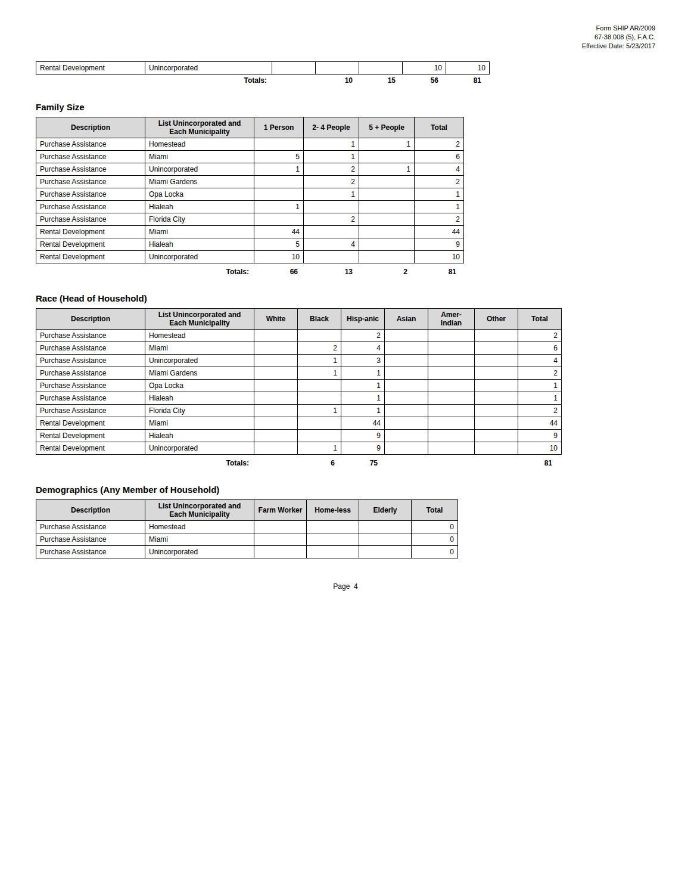Form SHIP AR/2009
67-38.008 (5), F.A.C.
Effective Date: 5/23/2017
| Rental Development | Unincorporated | | | | 10 | 10 |
| | Totals: | | 10 | 15 | 56 | 81 |
Family Size
| Description | List Unincorporated and Each Municipality | 1 Person | 2- 4 People | 5 + People | Total |
| --- | --- | --- | --- | --- | --- |
| Purchase Assistance | Homestead | | 1 | 1 | 2 |
| Purchase Assistance | Miami | 5 | 1 | | 6 |
| Purchase Assistance | Unincorporated | 1 | 2 | 1 | 4 |
| Purchase Assistance | Miami Gardens | | 2 | | 2 |
| Purchase Assistance | Opa Locka | | 1 | | 1 |
| Purchase Assistance | Hialeah | 1 | | | 1 |
| Purchase Assistance | Florida City | | 2 | | 2 |
| Rental Development | Miami | 44 | | | 44 |
| Rental Development | Hialeah | 5 | 4 | | 9 |
| Rental Development | Unincorporated | 10 | | | 10 |
| | Totals: | 66 | 13 | 2 | 81 |
Race (Head of Household)
| Description | List Unincorporated and Each Municipality | White | Black | Hisp-anic | Asian | Amer-Indian | Other | Total |
| --- | --- | --- | --- | --- | --- | --- | --- | --- |
| Purchase Assistance | Homestead | | | 2 | | | | 2 |
| Purchase Assistance | Miami | | 2 | 4 | | | | 6 |
| Purchase Assistance | Unincorporated | | 1 | 3 | | | | 4 |
| Purchase Assistance | Miami Gardens | | 1 | 1 | | | | 2 |
| Purchase Assistance | Opa Locka | | | 1 | | | | 1 |
| Purchase Assistance | Hialeah | | | 1 | | | | 1 |
| Purchase Assistance | Florida City | | 1 | 1 | | | | 2 |
| Rental Development | Miami | | | 44 | | | | 44 |
| Rental Development | Hialeah | | | 9 | | | | 9 |
| Rental Development | Unincorporated | | 1 | 9 | | | | 10 |
| | Totals: | | 6 | 75 | | | | 81 |
Demographics (Any Member of Household)
| Description | List Unincorporated and Each Municipality | Farm Worker | Home-less | Elderly | Total |
| --- | --- | --- | --- | --- | --- |
| Purchase Assistance | Homestead | | | | 0 |
| Purchase Assistance | Miami | | | | 0 |
| Purchase Assistance | Unincorporated | | | | 0 |
Page 4